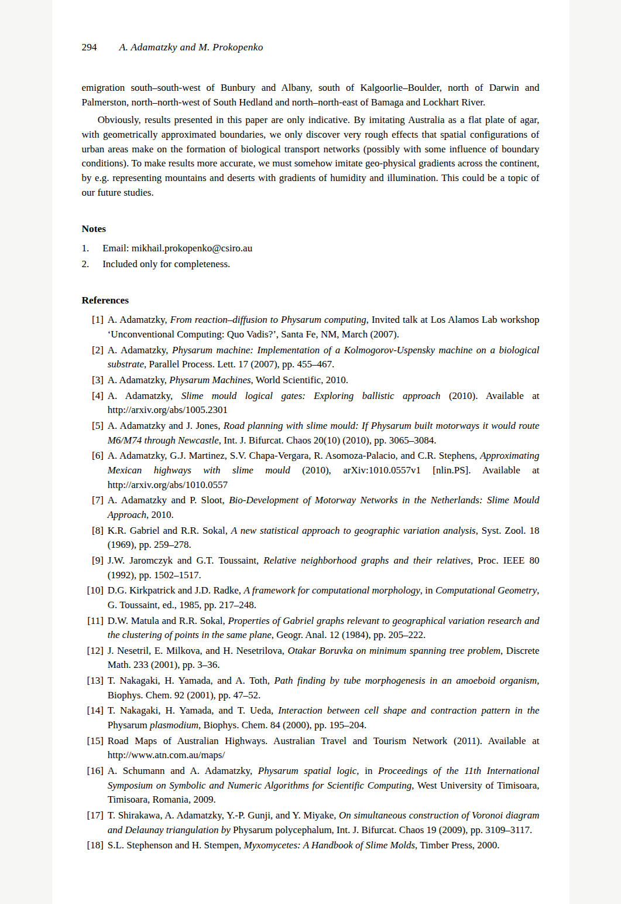294 A. Adamatzky and M. Prokopenko
emigration south–south-west of Bunbury and Albany, south of Kalgoorlie–Boulder, north of Darwin and Palmerston, north–north-west of South Hedland and north–north-east of Bamaga and Lockhart River.
Obviously, results presented in this paper are only indicative. By imitating Australia as a flat plate of agar, with geometrically approximated boundaries, we only discover very rough effects that spatial configurations of urban areas make on the formation of biological transport networks (possibly with some influence of boundary conditions). To make results more accurate, we must somehow imitate geo-physical gradients across the continent, by e.g. representing mountains and deserts with gradients of humidity and illumination. This could be a topic of our future studies.
Notes
Email: mikhail.prokopenko@csiro.au
Included only for completeness.
References
A. Adamatzky, From reaction–diffusion to Physarum computing, Invited talk at Los Alamos Lab workshop ‘Unconventional Computing: Quo Vadis?’, Santa Fe, NM, March (2007).
A. Adamatzky, Physarum machine: Implementation of a Kolmogorov-Uspensky machine on a biological substrate, Parallel Process. Lett. 17 (2007), pp. 455–467.
A. Adamatzky, Physarum Machines, World Scientific, 2010.
A. Adamatzky, Slime mould logical gates: Exploring ballistic approach (2010). Available at http://arxiv.org/abs/1005.2301
A. Adamatzky and J. Jones, Road planning with slime mould: If Physarum built motorways it would route M6/M74 through Newcastle, Int. J. Bifurcat. Chaos 20(10) (2010), pp. 3065–3084.
A. Adamatzky, G.J. Martinez, S.V. Chapa-Vergara, R. Asomoza-Palacio, and C.R. Stephens, Approximating Mexican highways with slime mould (2010), arXiv:1010.0557v1 [nlin.PS]. Available at http://arxiv.org/abs/1010.0557
A. Adamatzky and P. Sloot, Bio-Development of Motorway Networks in the Netherlands: Slime Mould Approach, 2010.
K.R. Gabriel and R.R. Sokal, A new statistical approach to geographic variation analysis, Syst. Zool. 18 (1969), pp. 259–278.
J.W. Jaromczyk and G.T. Toussaint, Relative neighborhood graphs and their relatives, Proc. IEEE 80 (1992), pp. 1502–1517.
D.G. Kirkpatrick and J.D. Radke, A framework for computational morphology, in Computational Geometry, G. Toussaint, ed., 1985, pp. 217–248.
D.W. Matula and R.R. Sokal, Properties of Gabriel graphs relevant to geographical variation research and the clustering of points in the same plane, Geogr. Anal. 12 (1984), pp. 205–222.
J. Nesetril, E. Milkova, and H. Nesetrilova, Otakar Boruvka on minimum spanning tree problem, Discrete Math. 233 (2001), pp. 3–36.
T. Nakagaki, H. Yamada, and A. Toth, Path finding by tube morphogenesis in an amoeboid organism, Biophys. Chem. 92 (2001), pp. 47–52.
T. Nakagaki, H. Yamada, and T. Ueda, Interaction between cell shape and contraction pattern in the Physarum plasmodium, Biophys. Chem. 84 (2000), pp. 195–204.
Road Maps of Australian Highways. Australian Travel and Tourism Network (2011). Available at http://www.atn.com.au/maps/
A. Schumann and A. Adamatzky, Physarum spatial logic, in Proceedings of the 11th International Symposium on Symbolic and Numeric Algorithms for Scientific Computing, West University of Timisoara, Timisoara, Romania, 2009.
T. Shirakawa, A. Adamatzky, Y.-P. Gunji, and Y. Miyake, On simultaneous construction of Voronoi diagram and Delaunay triangulation by Physarum polycephalum, Int. J. Bifurcat. Chaos 19 (2009), pp. 3109–3117.
S.L. Stephenson and H. Stempen, Myxomycetes: A Handbook of Slime Molds, Timber Press, 2000.